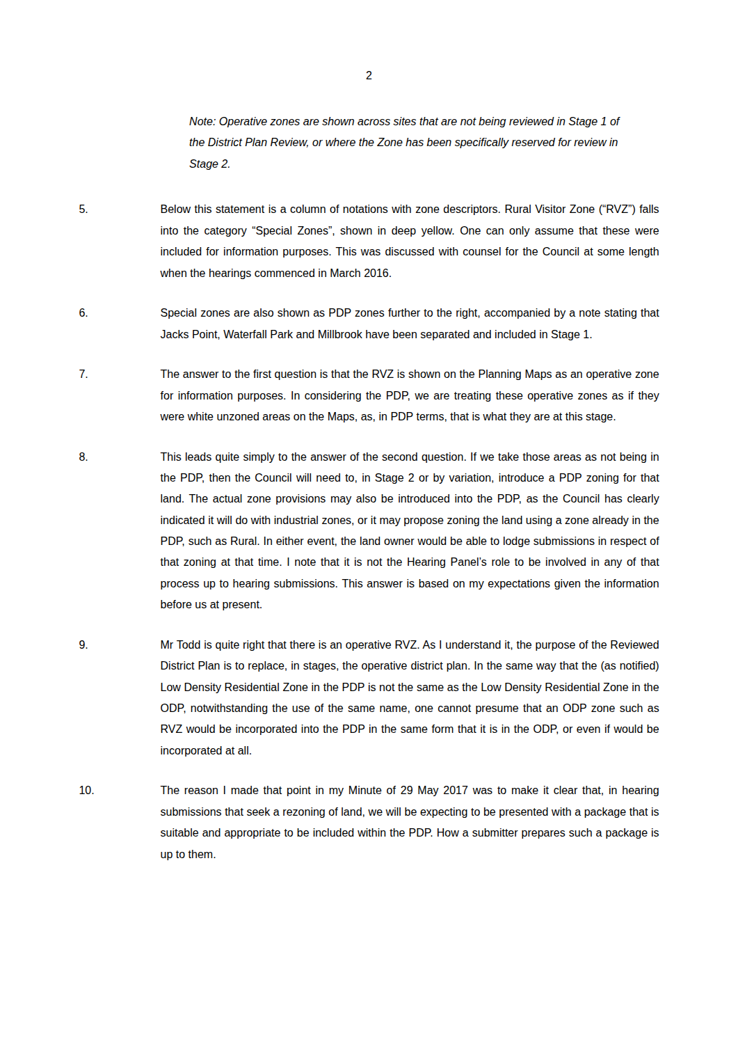2
Note: Operative zones are shown across sites that are not being reviewed in Stage 1 of the District Plan Review, or where the Zone has been specifically reserved for review in Stage 2.
5. Below this statement is a column of notations with zone descriptors. Rural Visitor Zone (“RVZ”) falls into the category “Special Zones”, shown in deep yellow. One can only assume that these were included for information purposes. This was discussed with counsel for the Council at some length when the hearings commenced in March 2016.
6. Special zones are also shown as PDP zones further to the right, accompanied by a note stating that Jacks Point, Waterfall Park and Millbrook have been separated and included in Stage 1.
7. The answer to the first question is that the RVZ is shown on the Planning Maps as an operative zone for information purposes. In considering the PDP, we are treating these operative zones as if they were white unzoned areas on the Maps, as, in PDP terms, that is what they are at this stage.
8. This leads quite simply to the answer of the second question. If we take those areas as not being in the PDP, then the Council will need to, in Stage 2 or by variation, introduce a PDP zoning for that land. The actual zone provisions may also be introduced into the PDP, as the Council has clearly indicated it will do with industrial zones, or it may propose zoning the land using a zone already in the PDP, such as Rural. In either event, the land owner would be able to lodge submissions in respect of that zoning at that time. I note that it is not the Hearing Panel’s role to be involved in any of that process up to hearing submissions. This answer is based on my expectations given the information before us at present.
9. Mr Todd is quite right that there is an operative RVZ. As I understand it, the purpose of the Reviewed District Plan is to replace, in stages, the operative district plan. In the same way that the (as notified) Low Density Residential Zone in the PDP is not the same as the Low Density Residential Zone in the ODP, notwithstanding the use of the same name, one cannot presume that an ODP zone such as RVZ would be incorporated into the PDP in the same form that it is in the ODP, or even if would be incorporated at all.
10. The reason I made that point in my Minute of 29 May 2017 was to make it clear that, in hearing submissions that seek a rezoning of land, we will be expecting to be presented with a package that is suitable and appropriate to be included within the PDP. How a submitter prepares such a package is up to them.